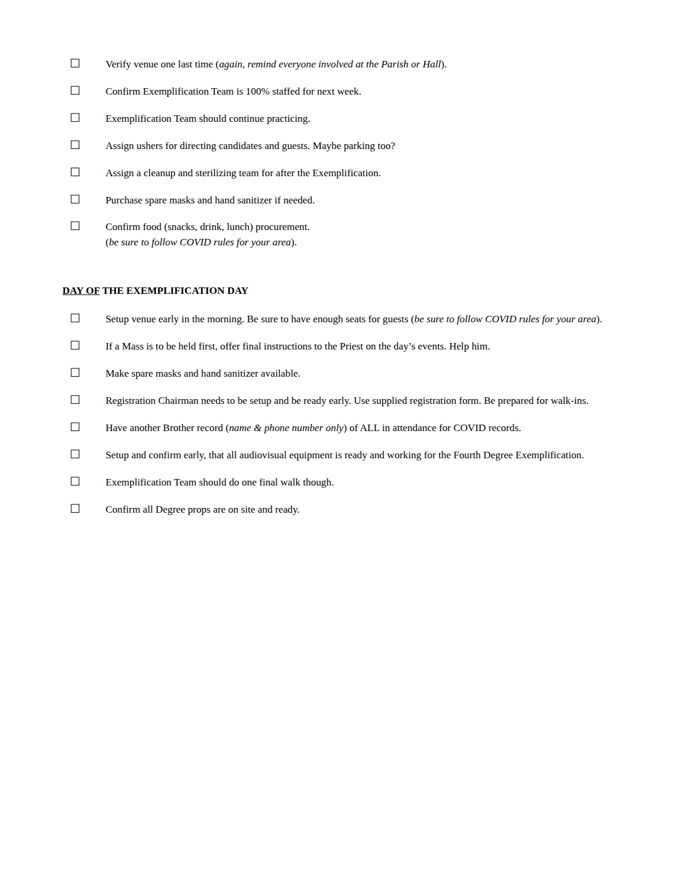Verify venue one last time (again, remind everyone involved at the Parish or Hall).
Confirm Exemplification Team is 100% staffed for next week.
Exemplification Team should continue practicing.
Assign ushers for directing candidates and guests. Maybe parking too?
Assign a cleanup and sterilizing team for after the Exemplification.
Purchase spare masks and hand sanitizer if needed.
Confirm food (snacks, drink, lunch) procurement. (be sure to follow COVID rules for your area).
DAY OF THE EXEMPLIFICATION DAY
Setup venue early in the morning. Be sure to have enough seats for guests (be sure to follow COVID rules for your area).
If a Mass is to be held first, offer final instructions to the Priest on the day’s events. Help him.
Make spare masks and hand sanitizer available.
Registration Chairman needs to be setup and be ready early. Use supplied registration form. Be prepared for walk-ins.
Have another Brother record (name & phone number only) of ALL in attendance for COVID records.
Setup and confirm early, that all audiovisual equipment is ready and working for the Fourth Degree Exemplification.
Exemplification Team should do one final walk though.
Confirm all Degree props are on site and ready.